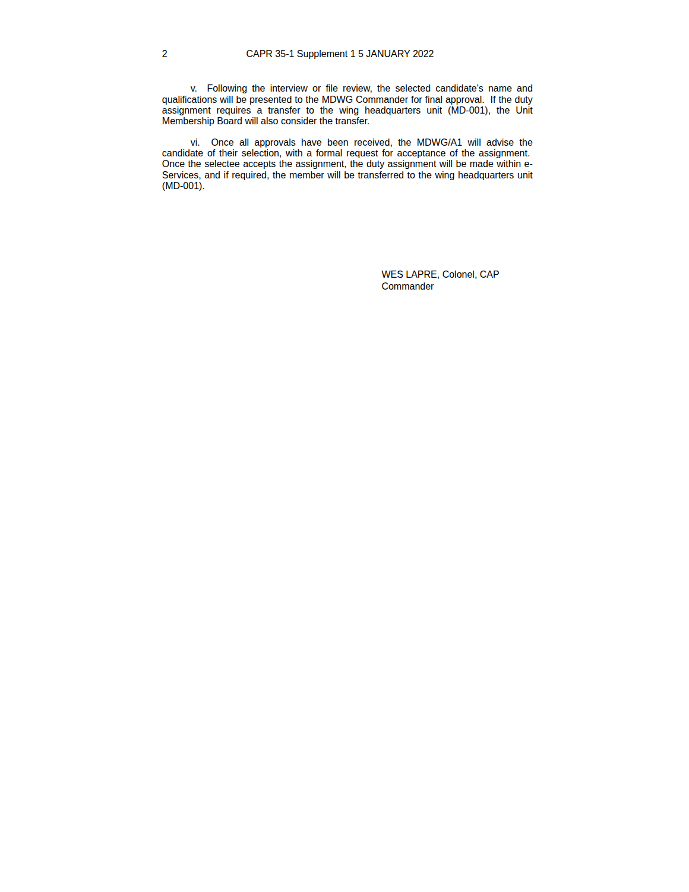2
CAPR 35-1 Supplement 1 5 JANUARY 2022
v. Following the interview or file review, the selected candidate's name and qualifications will be presented to the MDWG Commander for final approval. If the duty assignment requires a transfer to the wing headquarters unit (MD-001), the Unit Membership Board will also consider the transfer.
vi. Once all approvals have been received, the MDWG/A1 will advise the candidate of their selection, with a formal request for acceptance of the assignment. Once the selectee accepts the assignment, the duty assignment will be made within e-Services, and if required, the member will be transferred to the wing headquarters unit (MD-001).
WES LAPRE, Colonel, CAP
Commander